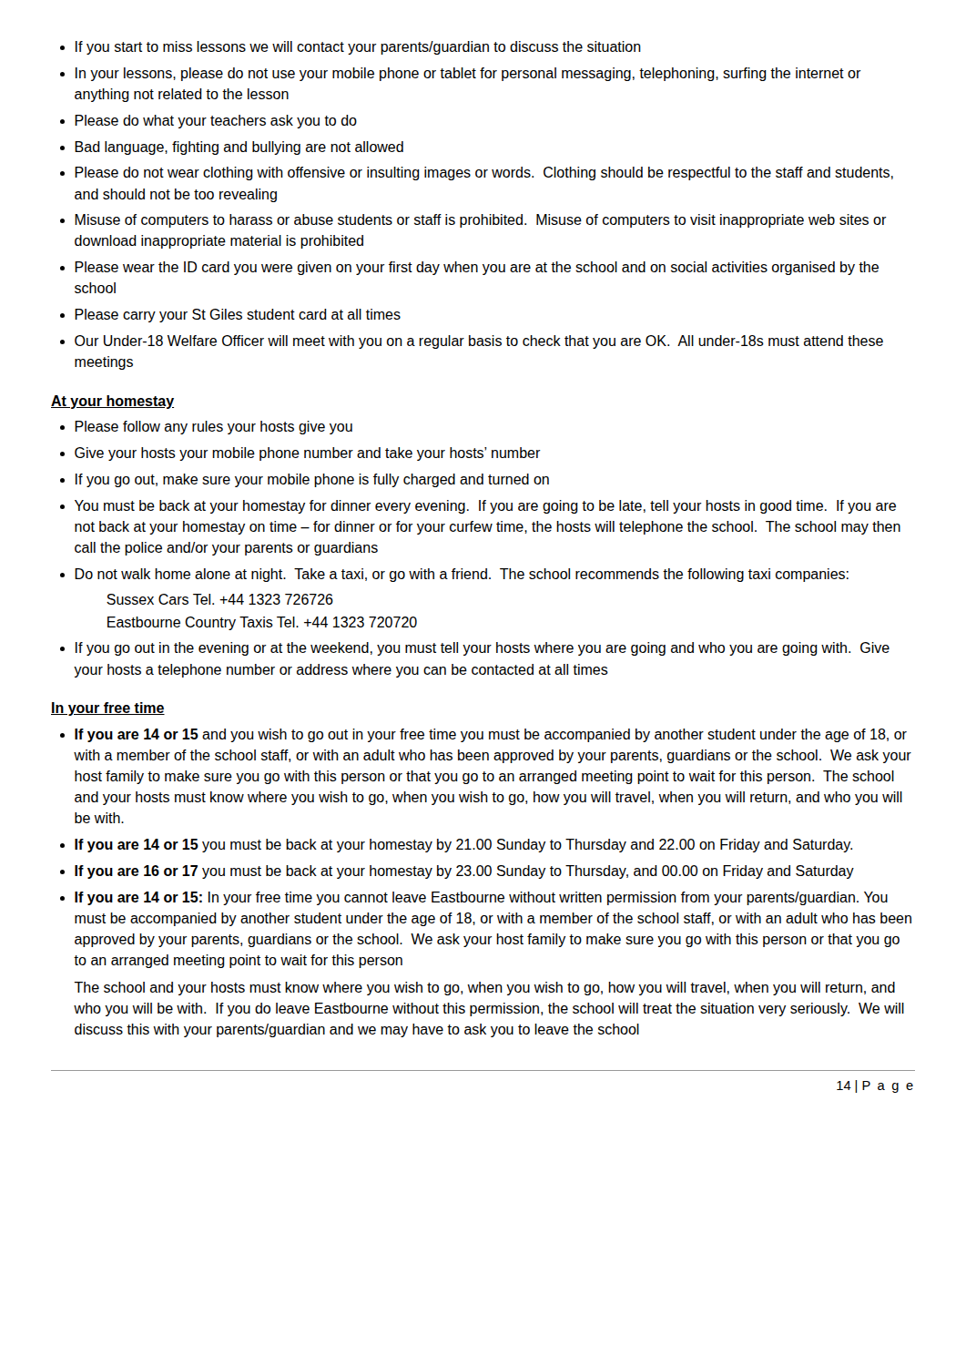If you start to miss lessons we will contact your parents/guardian to discuss the situation
In your lessons, please do not use your mobile phone or tablet for personal messaging, telephoning, surfing the internet or anything not related to the lesson
Please do what your teachers ask you to do
Bad language, fighting and bullying are not allowed
Please do not wear clothing with offensive or insulting images or words. Clothing should be respectful to the staff and students, and should not be too revealing
Misuse of computers to harass or abuse students or staff is prohibited. Misuse of computers to visit inappropriate web sites or download inappropriate material is prohibited
Please wear the ID card you were given on your first day when you are at the school and on social activities organised by the school
Please carry your St Giles student card at all times
Our Under-18 Welfare Officer will meet with you on a regular basis to check that you are OK. All under-18s must attend these meetings
At your homestay
Please follow any rules your hosts give you
Give your hosts your mobile phone number and take your hosts’ number
If you go out, make sure your mobile phone is fully charged and turned on
You must be back at your homestay for dinner every evening. If you are going to be late, tell your hosts in good time. If you are not back at your homestay on time – for dinner or for your curfew time, the hosts will telephone the school. The school may then call the police and/or your parents or guardians
Do not walk home alone at night. Take a taxi, or go with a friend. The school recommends the following taxi companies:
Sussex Cars Tel. +44 1323 726726
Eastbourne Country Taxis Tel. +44 1323 720720
If you go out in the evening or at the weekend, you must tell your hosts where you are going and who you are going with. Give your hosts a telephone number or address where you can be contacted at all times
In your free time
If you are 14 or 15 and you wish to go out in your free time you must be accompanied by another student under the age of 18, or with a member of the school staff, or with an adult who has been approved by your parents, guardians or the school. We ask your host family to make sure you go with this person or that you go to an arranged meeting point to wait for this person. The school and your hosts must know where you wish to go, when you wish to go, how you will travel, when you will return, and who you will be with.
If you are 14 or 15 you must be back at your homestay by 21.00 Sunday to Thursday and 22.00 on Friday and Saturday.
If you are 16 or 17 you must be back at your homestay by 23.00 Sunday to Thursday, and 00.00 on Friday and Saturday
If you are 14 or 15: In your free time you cannot leave Eastbourne without written permission from your parents/guardian. You must be accompanied by another student under the age of 18, or with a member of the school staff, or with an adult who has been approved by your parents, guardians or the school. We ask your host family to make sure you go with this person or that you go to an arranged meeting point to wait for this person
The school and your hosts must know where you wish to go, when you wish to go, how you will travel, when you will return, and who you will be with. If you do leave Eastbourne without this permission, the school will treat the situation very seriously. We will discuss this with your parents/guardian and we may have to ask you to leave the school
14 | P a g e